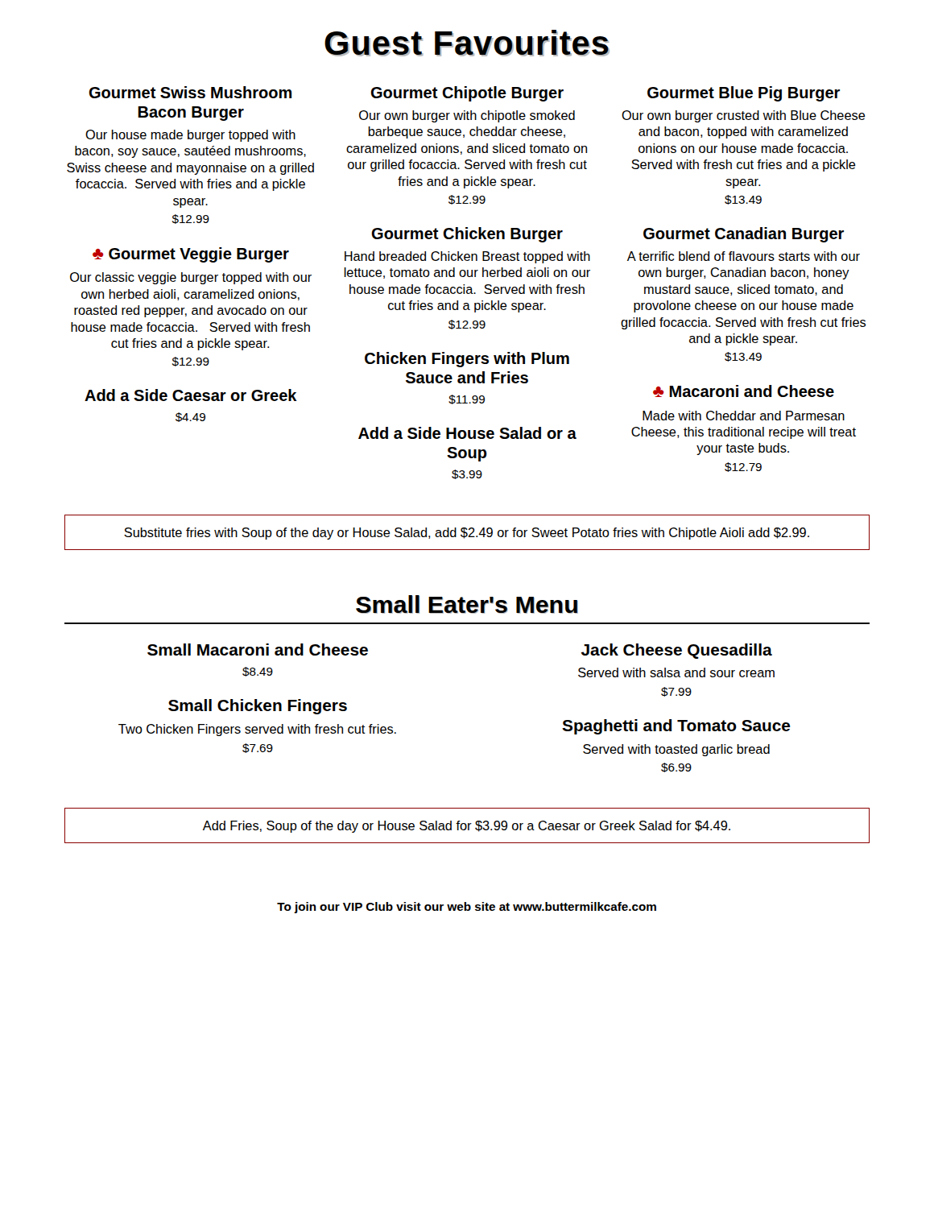Guest Favourites
Gourmet Swiss Mushroom Bacon Burger
Our house made burger topped with bacon, soy sauce, sautéed mushrooms, Swiss cheese and mayonnaise on a grilled focaccia. Served with fries and a pickle spear.
$12.99
♣ Gourmet Veggie Burger
Our classic veggie burger topped with our own herbed aioli, caramelized onions, roasted red pepper, and avocado on our house made focaccia. Served with fresh cut fries and a pickle spear.
$12.99
Add a Side Caesar or Greek
$4.49
Gourmet Chipotle Burger
Our own burger with chipotle smoked barbeque sauce, cheddar cheese, caramelized onions, and sliced tomato on our grilled focaccia. Served with fresh cut fries and a pickle spear.
$12.99
Gourmet Chicken Burger
Hand breaded Chicken Breast topped with lettuce, tomato and our herbed aioli on our house made focaccia. Served with fresh cut fries and a pickle spear.
$12.99
Chicken Fingers with Plum Sauce and Fries
$11.99
Add a Side House Salad or a Soup
$3.99
Gourmet Blue Pig Burger
Our own burger crusted with Blue Cheese and bacon, topped with caramelized onions on our house made focaccia. Served with fresh cut fries and a pickle spear.
$13.49
Gourmet Canadian Burger
A terrific blend of flavours starts with our own burger, Canadian bacon, honey mustard sauce, sliced tomato, and provolone cheese on our house made grilled focaccia. Served with fresh cut fries and a pickle spear.
$13.49
♣ Macaroni and Cheese
Made with Cheddar and Parmesan Cheese, this traditional recipe will treat your taste buds.
$12.79
Substitute fries with Soup of the day or House Salad, add $2.49 or for Sweet Potato fries with Chipotle Aioli add $2.99.
Small Eater's Menu
Small Macaroni and Cheese
$8.49
Small Chicken Fingers
Two Chicken Fingers served with fresh cut fries.
$7.69
Jack Cheese Quesadilla
Served with salsa and sour cream
$7.99
Spaghetti and Tomato Sauce
Served with toasted garlic bread
$6.99
Add Fries, Soup of the day or House Salad for $3.99 or a Caesar or Greek Salad for $4.49.
To join our VIP Club visit our web site at www.buttermilkcafe.com